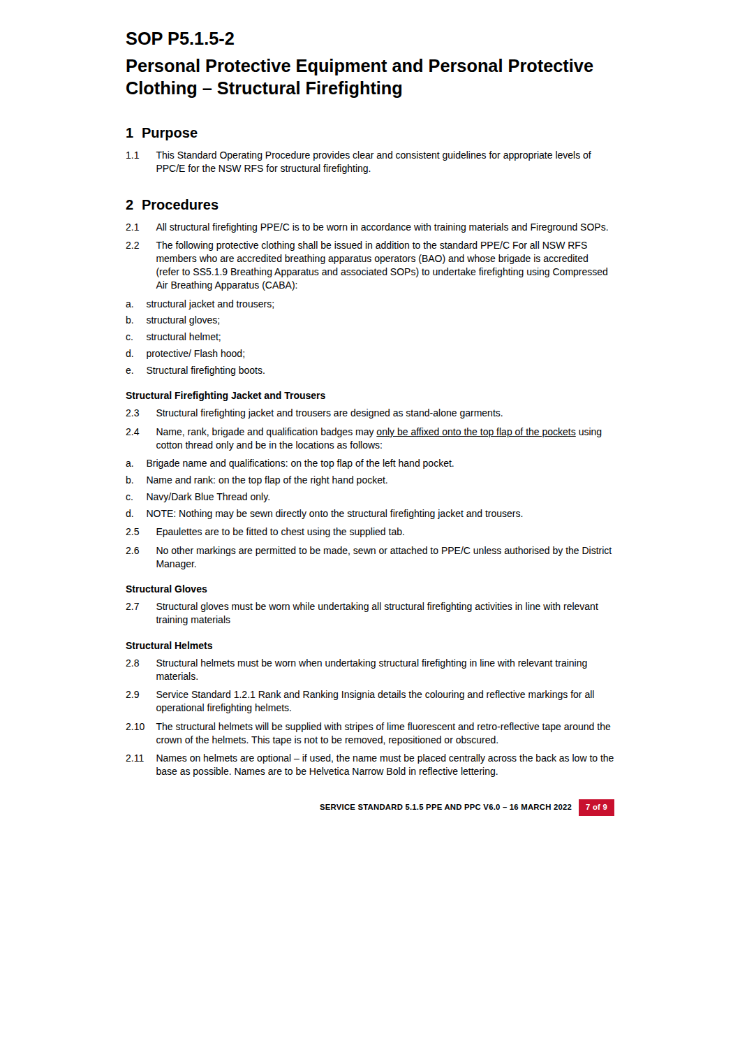SOP P5.1.5-2
Personal Protective Equipment and Personal Protective Clothing – Structural Firefighting
1 Purpose
1.1
This Standard Operating Procedure provides clear and consistent guidelines for appropriate levels of PPC/E for the NSW RFS for structural firefighting.
2 Procedures
2.1
All structural firefighting PPE/C is to be worn in accordance with training materials and Fireground SOPs.
2.2
The following protective clothing shall be issued in addition to the standard PPE/C For all NSW RFS members who are accredited breathing apparatus operators (BAO) and whose brigade is accredited (refer to SS5.1.9 Breathing Apparatus and associated SOPs) to undertake firefighting using Compressed Air Breathing Apparatus (CABA):
a. structural jacket and trousers;
b. structural gloves;
c. structural helmet;
d. protective/ Flash hood;
e. Structural firefighting boots.
Structural Firefighting Jacket and Trousers
2.3
Structural firefighting jacket and trousers are designed as stand-alone garments.
2.4
Name, rank, brigade and qualification badges may only be affixed onto the top flap of the pockets using cotton thread only and be in the locations as follows:
a. Brigade name and qualifications: on the top flap of the left hand pocket.
b. Name and rank: on the top flap of the right hand pocket.
c. Navy/Dark Blue Thread only.
d. NOTE: Nothing may be sewn directly onto the structural firefighting jacket and trousers.
2.5
Epaulettes are to be fitted to chest using the supplied tab.
2.6
No other markings are permitted to be made, sewn or attached to PPE/C unless authorised by the District Manager.
Structural Gloves
2.7
Structural gloves must be worn while undertaking all structural firefighting activities in line with relevant training materials
Structural Helmets
2.8
Structural helmets must be worn when undertaking structural firefighting in line with relevant training materials.
2.9
Service Standard 1.2.1 Rank and Ranking Insignia details the colouring and reflective markings for all operational firefighting helmets.
2.10
The structural helmets will be supplied with stripes of lime fluorescent and retro-reflective tape around the crown of the helmets. This tape is not to be removed, repositioned or obscured.
2.11
Names on helmets are optional – if used, the name must be placed centrally across the back as low to the base as possible. Names are to be Helvetica Narrow Bold in reflective lettering.
SERVICE STANDARD 5.1.5 PPE AND PPC V6.0 – 16 MARCH 2022
7 of 9